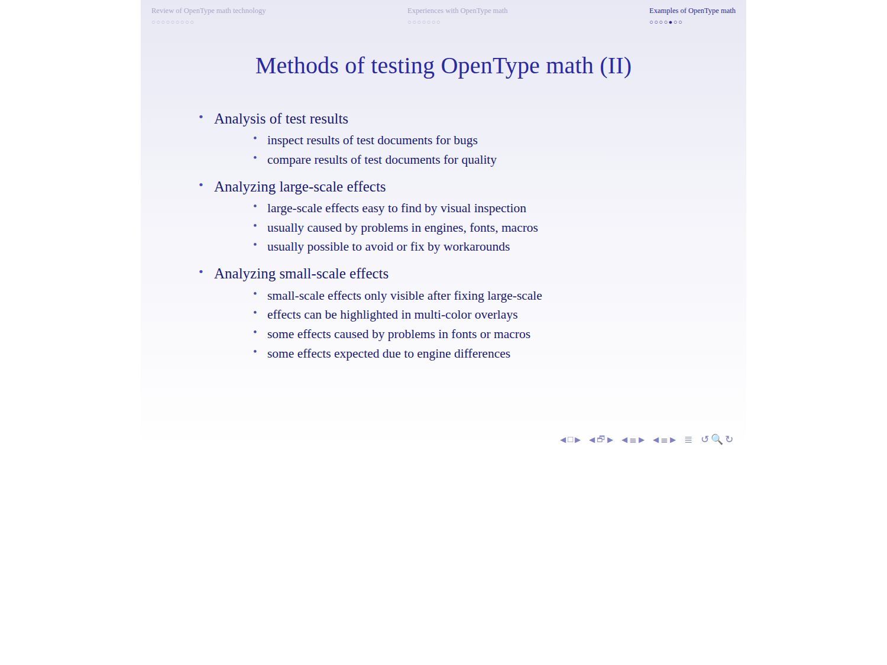Review of OpenType math technology
○○○○○○○○○
Experiences with OpenType math
○○○○○○○
Examples of OpenType math
○○○○●○○
Methods of testing OpenType math (II)
Analysis of test results
inspect results of test documents for bugs
compare results of test documents for quality
Analyzing large-scale effects
large-scale effects easy to find by visual inspection
usually caused by problems in engines, fonts, macros
usually possible to avoid or fix by workarounds
Analyzing small-scale effects
small-scale effects only visible after fixing large-scale
effects can be highlighted in multi-color overlays
some effects caused by problems in fonts or macros
some effects expected due to engine differences
◀□▶
◀🗗▶
◀≣▶
◀≣▶
≣
↺🔍↻